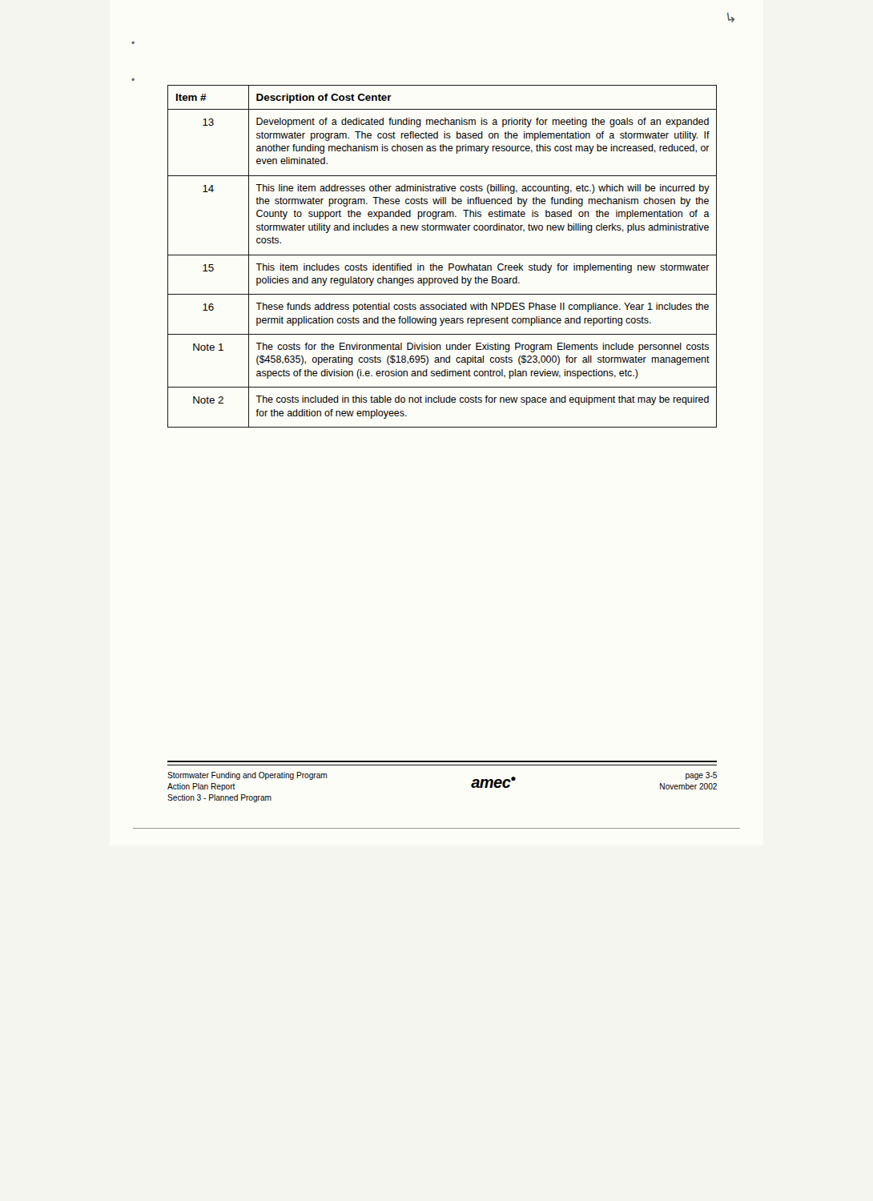↳
•
•
| Item # | Description of Cost Center |
| --- | --- |
| 13 | Development of a dedicated funding mechanism is a priority for meeting the goals of an expanded stormwater program. The cost reflected is based on the implementation of a stormwater utility. If another funding mechanism is chosen as the primary resource, this cost may be increased, reduced, or even eliminated. |
| 14 | This line item addresses other administrative costs (billing, accounting, etc.) which will be incurred by the stormwater program. These costs will be influenced by the funding mechanism chosen by the County to support the expanded program. This estimate is based on the implementation of a stormwater utility and includes a new stormwater coordinator, two new billing clerks, plus administrative costs. |
| 15 | This item includes costs identified in the Powhatan Creek study for implementing new stormwater policies and any regulatory changes approved by the Board. |
| 16 | These funds address potential costs associated with NPDES Phase II compliance. Year 1 includes the permit application costs and the following years represent compliance and reporting costs. |
| Note 1 | The costs for the Environmental Division under Existing Program Elements include personnel costs ($458,635), operating costs ($18,695) and capital costs ($23,000) for all stormwater management aspects of the division (i.e. erosion and sediment control, plan review, inspections, etc.) |
| Note 2 | The costs included in this table do not include costs for new space and equipment that may be required for the addition of new employees. |
Stormwater Funding and Operating Program
Action Plan Report
Section 3 - Planned Program
amec●
page 3-5
November 2002